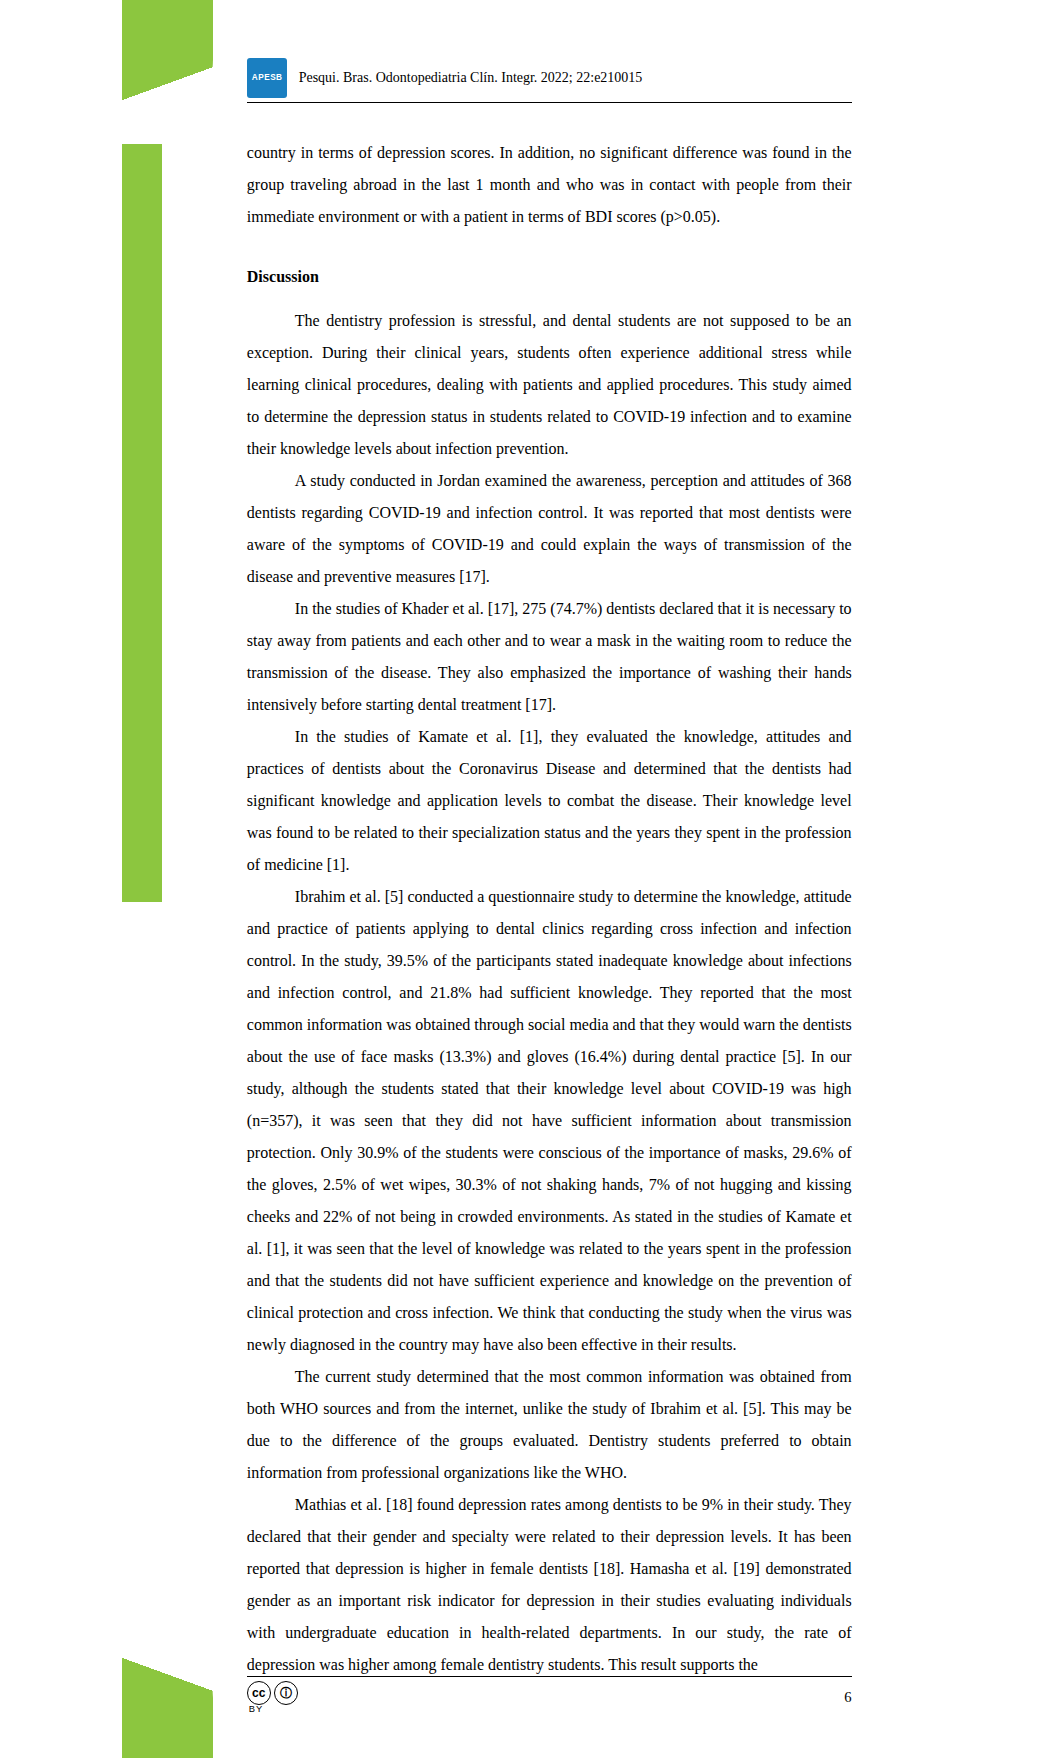APESB
Pesqui. Bras. Odontopediatria Clín. Integr. 2022; 22:e210015
country in terms of depression scores. In addition, no significant difference was found in the group traveling abroad in the last 1 month and who was in contact with people from their immediate environment or with a patient in terms of BDI scores (p>0.05).
Discussion
The dentistry profession is stressful, and dental students are not supposed to be an exception. During their clinical years, students often experience additional stress while learning clinical procedures, dealing with patients and applied procedures. This study aimed to determine the depression status in students related to COVID-19 infection and to examine their knowledge levels about infection prevention.
A study conducted in Jordan examined the awareness, perception and attitudes of 368 dentists regarding COVID-19 and infection control. It was reported that most dentists were aware of the symptoms of COVID-19 and could explain the ways of transmission of the disease and preventive measures [17].
In the studies of Khader et al. [17], 275 (74.7%) dentists declared that it is necessary to stay away from patients and each other and to wear a mask in the waiting room to reduce the transmission of the disease. They also emphasized the importance of washing their hands intensively before starting dental treatment [17].
In the studies of Kamate et al. [1], they evaluated the knowledge, attitudes and practices of dentists about the Coronavirus Disease and determined that the dentists had significant knowledge and application levels to combat the disease. Their knowledge level was found to be related to their specialization status and the years they spent in the profession of medicine [1].
Ibrahim et al. [5] conducted a questionnaire study to determine the knowledge, attitude and practice of patients applying to dental clinics regarding cross infection and infection control. In the study, 39.5% of the participants stated inadequate knowledge about infections and infection control, and 21.8% had sufficient knowledge. They reported that the most common information was obtained through social media and that they would warn the dentists about the use of face masks (13.3%) and gloves (16.4%) during dental practice [5]. In our study, although the students stated that their knowledge level about COVID-19 was high (n=357), it was seen that they did not have sufficient information about transmission protection. Only 30.9% of the students were conscious of the importance of masks, 29.6% of the gloves, 2.5% of wet wipes, 30.3% of not shaking hands, 7% of not hugging and kissing cheeks and 22% of not being in crowded environments. As stated in the studies of Kamate et al. [1], it was seen that the level of knowledge was related to the years spent in the profession and that the students did not have sufficient experience and knowledge on the prevention of clinical protection and cross infection. We think that conducting the study when the virus was newly diagnosed in the country may have also been effective in their results.
The current study determined that the most common information was obtained from both WHO sources and from the internet, unlike the study of Ibrahim et al. [5]. This may be due to the difference of the groups evaluated. Dentistry students preferred to obtain information from professional organizations like the WHO.
Mathias et al. [18] found depression rates among dentists to be 9% in their study. They declared that their gender and specialty were related to their depression levels. It has been reported that depression is higher in female dentists [18]. Hamasha et al. [19] demonstrated gender as an important risk indicator for depression in their studies evaluating individuals with undergraduate education in health-related departments. In our study, the rate of depression was higher among female dentistry students. This result supports the
cc ⓘ
BY
6